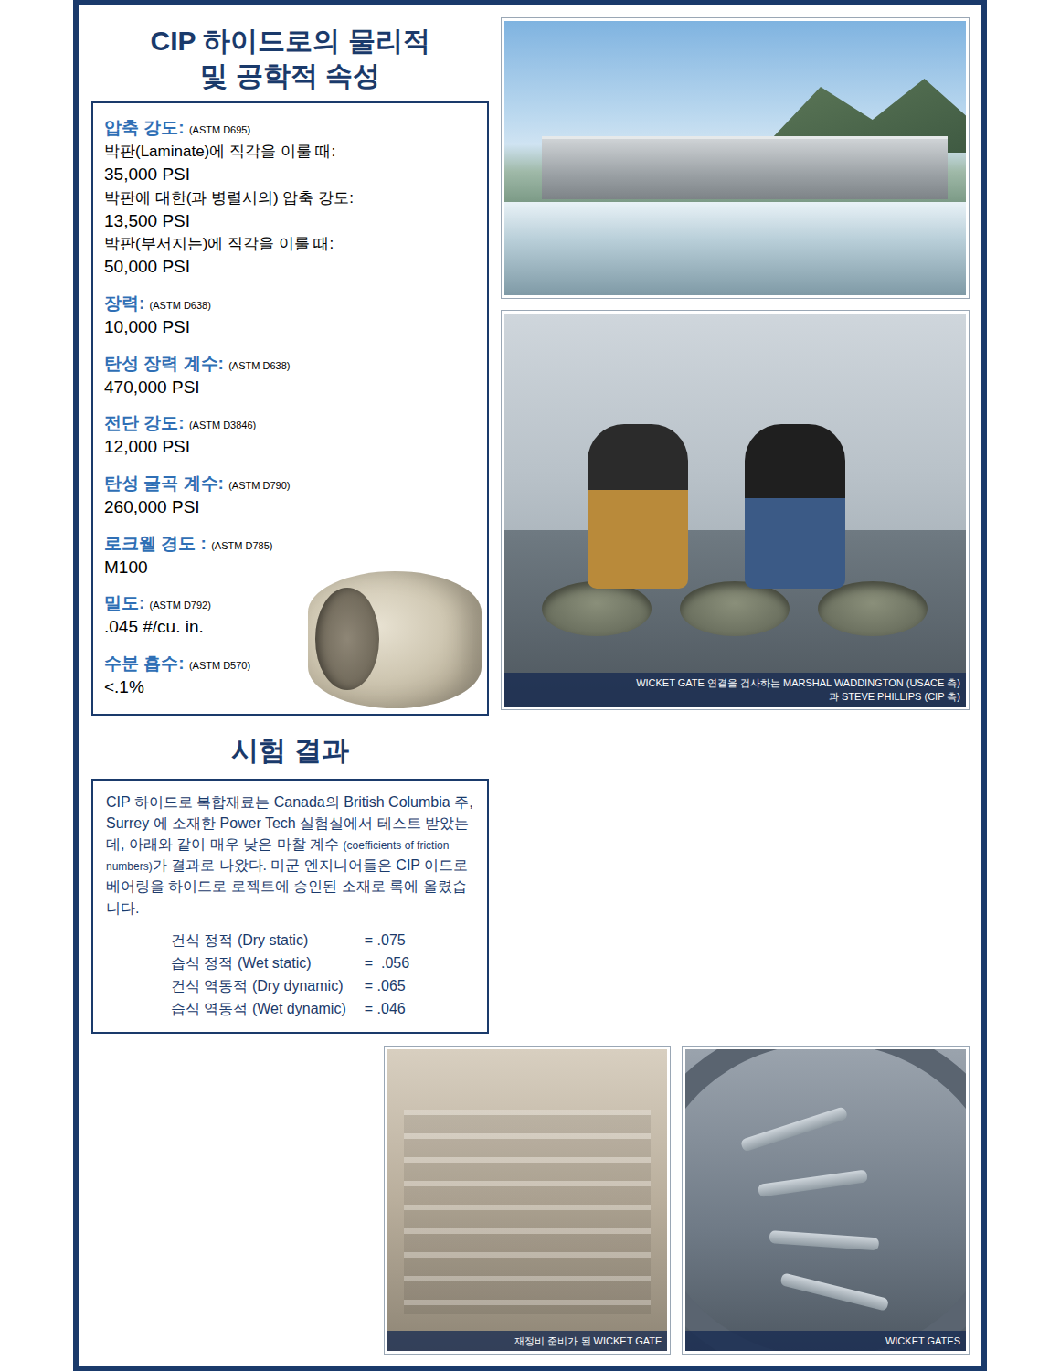CIP 하이드로의 물리적
및 공학적 속성
압축 강도: (ASTM D695)
박판(Laminate)에 직각을 이룰 때:
35,000 PSI
박판에 대한(과 병렬시의) 압축 강도:
13,500 PSI
박판(부서지는)에 직각을 이룰 때:
50,000 PSI
장력: (ASTM D638)
10,000 PSI
탄성 장력 계수: (ASTM D638)
470,000 PSI
전단 강도: (ASTM D3846)
12,000 PSI
탄성 굴곡 계수: (ASTM D790)
260,000 PSI
로크웰 경도 : (ASTM D785)
M100
밀도: (ASTM D792)
.045 #/cu. in.
수분 흡수: (ASTM D570)
<.1%
시험 결과
CIP 하이드로 복합재료는 Canada의 British Columbia 주, Surrey 에 소재한 Power Tech 실험실에서 테스트 받았는데, 아래와 같이 매우 낮은 마찰 계수 (coefficients of friction numbers) 가 결과로 나왔다. 미군 엔지니어들은 CIP 이드로 베어링을 하이드로 로젝트에 승인된 소재로 록에 올렸습니다.
| 건식 정적 (Dry static) | = .075 |
| 습식 정적 (Wet static) | = .056 |
| 건식 역동적 (Dry dynamic) | = .065 |
| 습식 역동적 (Wet dynamic) | = .046 |
WICKET GATE 연결을 검사하는 MARSHAL WADDINGTON (USACE 측)
과 STEVE PHILLIPS (CIP 측)
재정비 준비가 된 WICKET GATE
WICKET GATES